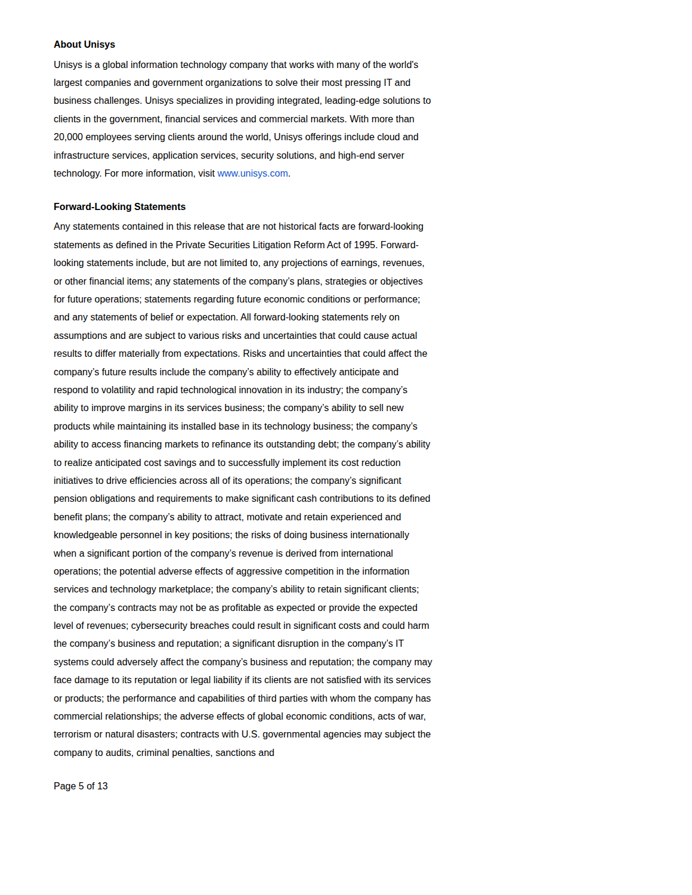About Unisys
Unisys is a global information technology company that works with many of the world's largest companies and government organizations to solve their most pressing IT and business challenges. Unisys specializes in providing integrated, leading-edge solutions to clients in the government, financial services and commercial markets. With more than 20,000 employees serving clients around the world, Unisys offerings include cloud and infrastructure services, application services, security solutions, and high-end server technology. For more information, visit www.unisys.com.
Forward-Looking Statements
Any statements contained in this release that are not historical facts are forward-looking statements as defined in the Private Securities Litigation Reform Act of 1995. Forward-looking statements include, but are not limited to, any projections of earnings, revenues, or other financial items; any statements of the company’s plans, strategies or objectives for future operations; statements regarding future economic conditions or performance; and any statements of belief or expectation. All forward-looking statements rely on assumptions and are subject to various risks and uncertainties that could cause actual results to differ materially from expectations. Risks and uncertainties that could affect the company’s future results include the company’s ability to effectively anticipate and respond to volatility and rapid technological innovation in its industry; the company’s ability to improve margins in its services business; the company’s ability to sell new products while maintaining its installed base in its technology business; the company’s ability to access financing markets to refinance its outstanding debt; the company’s ability to realize anticipated cost savings and to successfully implement its cost reduction initiatives to drive efficiencies across all of its operations; the company’s significant pension obligations and requirements to make significant cash contributions to its defined benefit plans; the company’s ability to attract, motivate and retain experienced and knowledgeable personnel in key positions; the risks of doing business internationally when a significant portion of the company’s revenue is derived from international operations; the potential adverse effects of aggressive competition in the information services and technology marketplace; the company’s ability to retain significant clients; the company’s contracts may not be as profitable as expected or provide the expected level of revenues; cybersecurity breaches could result in significant costs and could harm the company’s business and reputation; a significant disruption in the company’s IT systems could adversely affect the company’s business and reputation; the company may face damage to its reputation or legal liability if its clients are not satisfied with its services or products; the performance and capabilities of third parties with whom the company has commercial relationships; the adverse effects of global economic conditions, acts of war, terrorism or natural disasters; contracts with U.S. governmental agencies may subject the company to audits, criminal penalties, sanctions and
Page 5 of 13